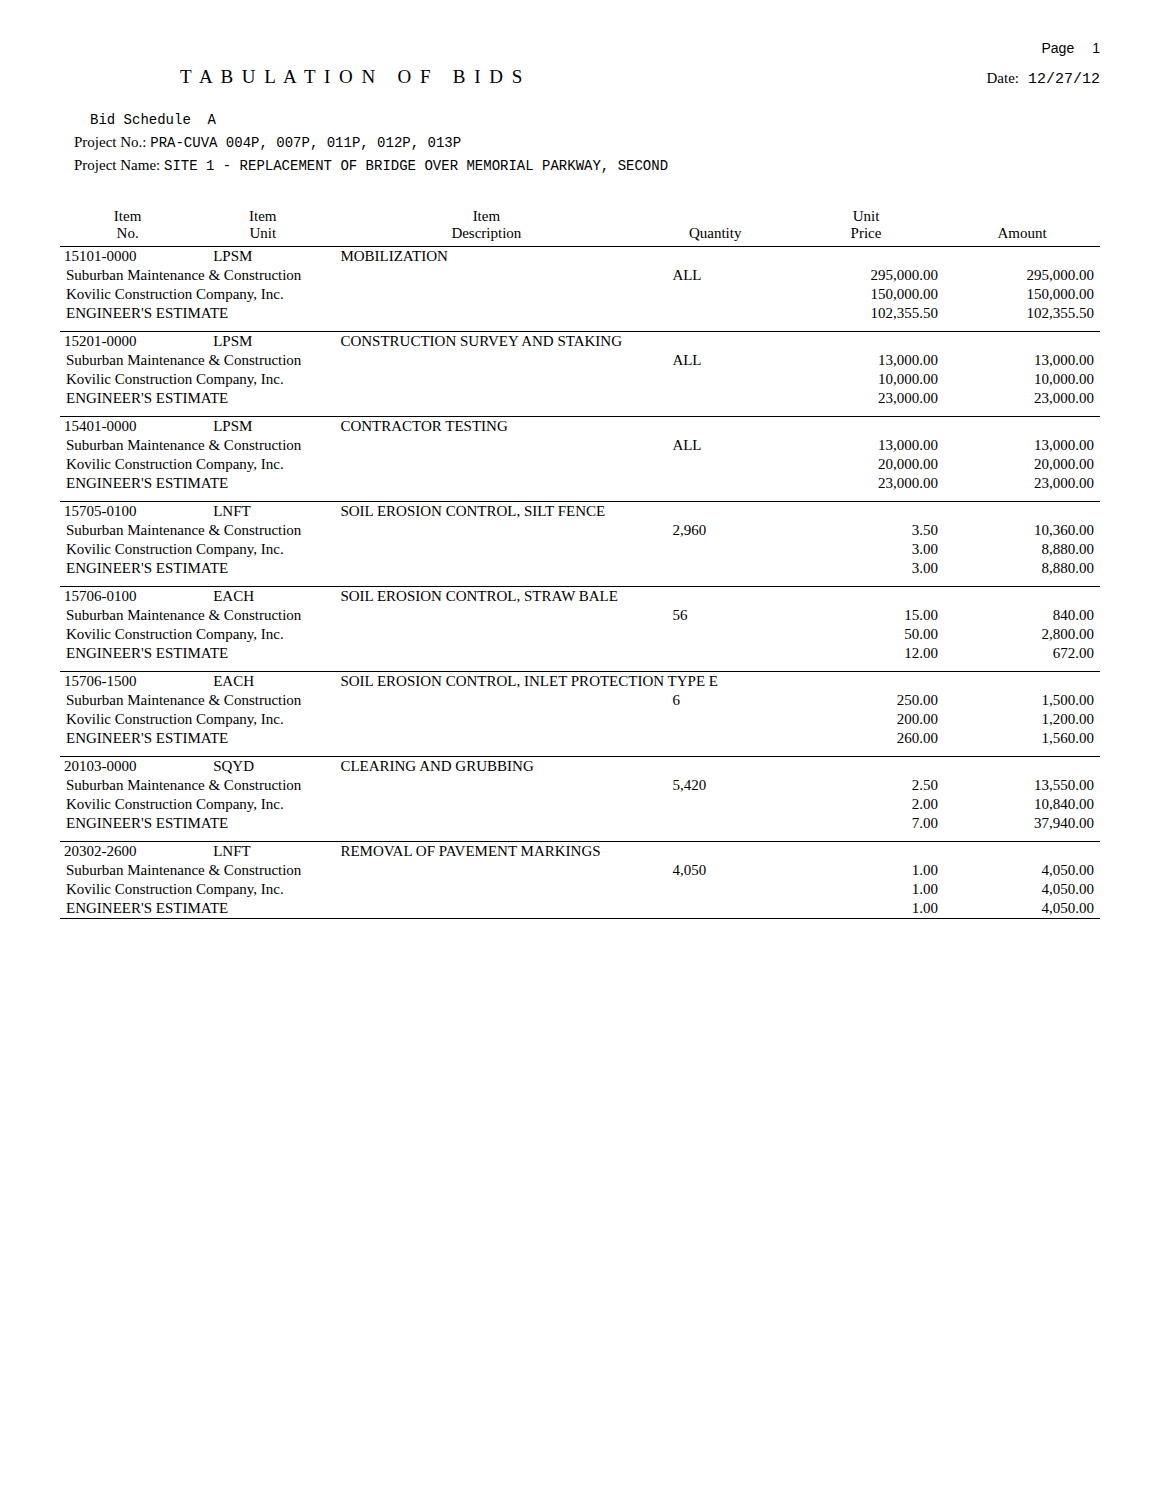Page1
T A B U L A T I O N O F B I D S
Date: 12/27/12
Bid Schedule A
Project No.: PRA-CUVA 004P, 007P, 011P, 012P, 013P
Project Name: SITE 1 - REPLACEMENT OF BRIDGE OVER MEMORIAL PARKWAY, SECOND
| Item No. | Item Unit | Item Description | Quantity | Unit Price | Amount |
| --- | --- | --- | --- | --- | --- |
| 15101-0000 | LPSM | MOBILIZATION | | | |
| Suburban Maintenance & Construction | | ALL | 295,000.00 | 295,000.00 |
| Kovilic Construction Company, Inc. | | | 150,000.00 | 150,000.00 |
| ENGINEER'S ESTIMATE | | | 102,355.50 | 102,355.50 |
| 15201-0000 | LPSM | CONSTRUCTION SURVEY AND STAKING | | | |
| Suburban Maintenance & Construction | | ALL | 13,000.00 | 13,000.00 |
| Kovilic Construction Company, Inc. | | | 10,000.00 | 10,000.00 |
| ENGINEER'S ESTIMATE | | | 23,000.00 | 23,000.00 |
| 15401-0000 | LPSM | CONTRACTOR TESTING | | | |
| Suburban Maintenance & Construction | | ALL | 13,000.00 | 13,000.00 |
| Kovilic Construction Company, Inc. | | | 20,000.00 | 20,000.00 |
| ENGINEER'S ESTIMATE | | | 23,000.00 | 23,000.00 |
| 15705-0100 | LNFT | SOIL EROSION CONTROL, SILT FENCE | | | |
| Suburban Maintenance & Construction | | 2,960 | 3.50 | 10,360.00 |
| Kovilic Construction Company, Inc. | | | 3.00 | 8,880.00 |
| ENGINEER'S ESTIMATE | | | 3.00 | 8,880.00 |
| 15706-0100 | EACH | SOIL EROSION CONTROL, STRAW BALE | | | |
| Suburban Maintenance & Construction | | 56 | 15.00 | 840.00 |
| Kovilic Construction Company, Inc. | | | 50.00 | 2,800.00 |
| ENGINEER'S ESTIMATE | | | 12.00 | 672.00 |
| 15706-1500 | EACH | SOIL EROSION CONTROL, INLET PROTECTION TYPE E | | |
| Suburban Maintenance & Construction | | 6 | 250.00 | 1,500.00 |
| Kovilic Construction Company, Inc. | | | 200.00 | 1,200.00 |
| ENGINEER'S ESTIMATE | | | 260.00 | 1,560.00 |
| 20103-0000 | SQYD | CLEARING AND GRUBBING | | | |
| Suburban Maintenance & Construction | | 5,420 | 2.50 | 13,550.00 |
| Kovilic Construction Company, Inc. | | | 2.00 | 10,840.00 |
| ENGINEER'S ESTIMATE | | | 7.00 | 37,940.00 |
| 20302-2600 | LNFT | REMOVAL OF PAVEMENT MARKINGS | | | |
| Suburban Maintenance & Construction | | 4,050 | 1.00 | 4,050.00 |
| Kovilic Construction Company, Inc. | | | 1.00 | 4,050.00 |
| ENGINEER'S ESTIMATE | | | 1.00 | 4,050.00 |